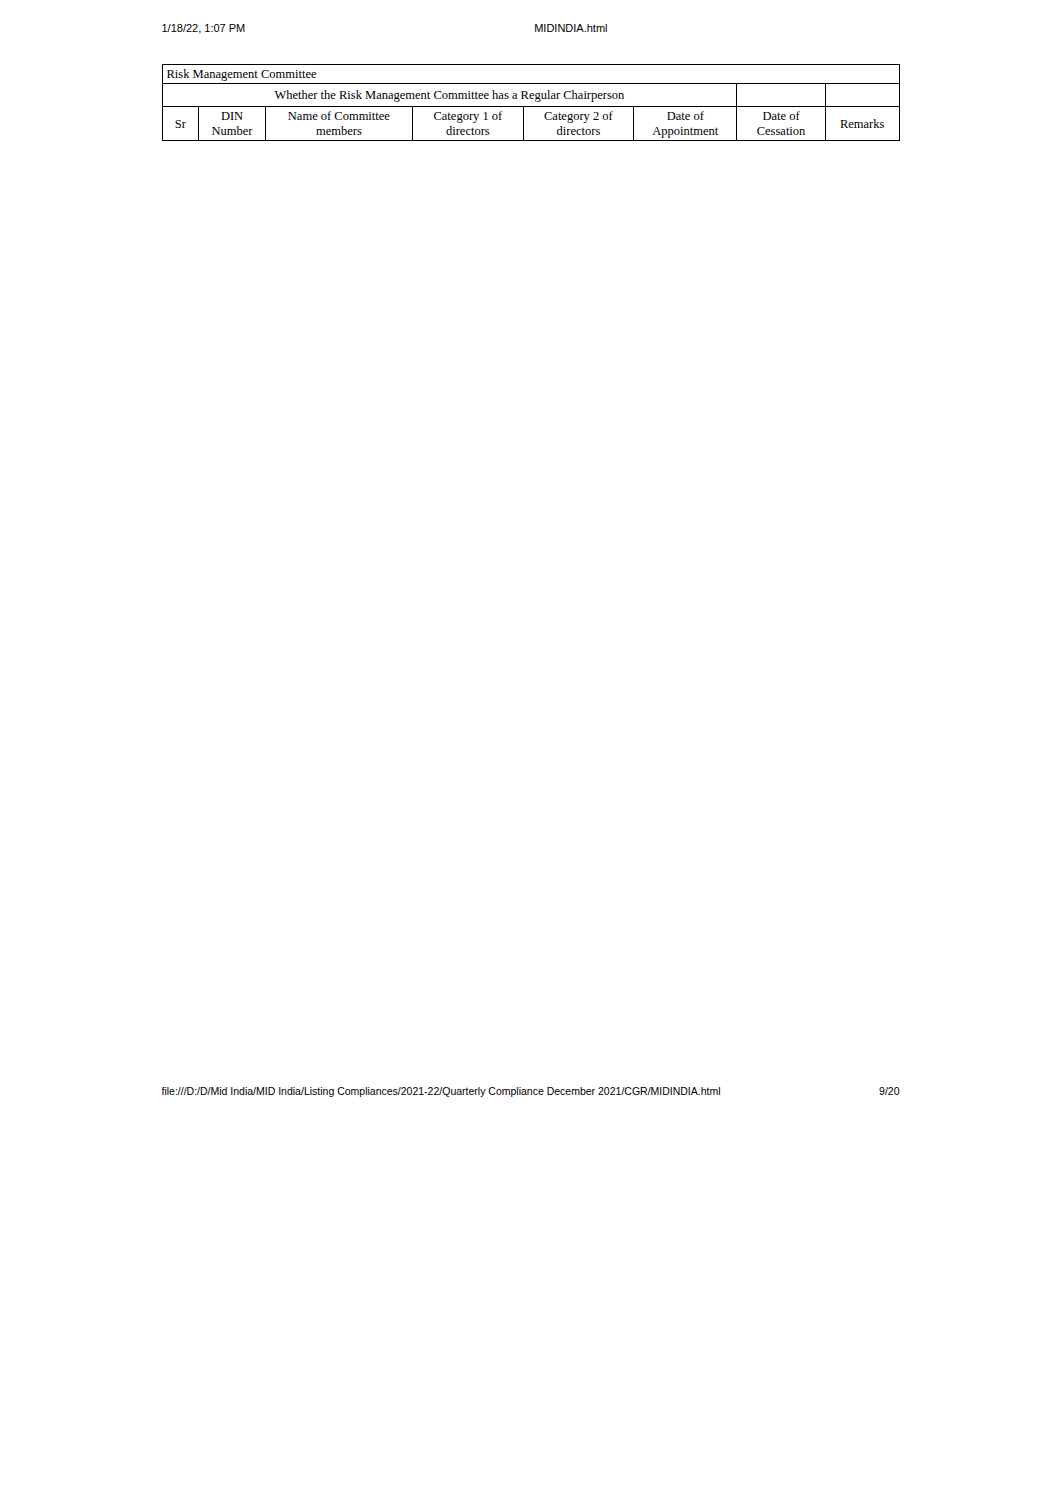1/18/22, 1:07 PM
MIDINDIA.html
| Risk Management Committee |
| Whether the Risk Management Committee has a Regular Chairperson | | |
| Sr | DIN Number | Name of Committee members | Category 1 of directors | Category 2 of directors | Date of Appointment | Date of Cessation | Remarks |
file:///D:/D/Mid India/MID India/Listing Compliances/2021-22/Quarterly Compliance December 2021/CGR/MIDINDIA.html
9/20